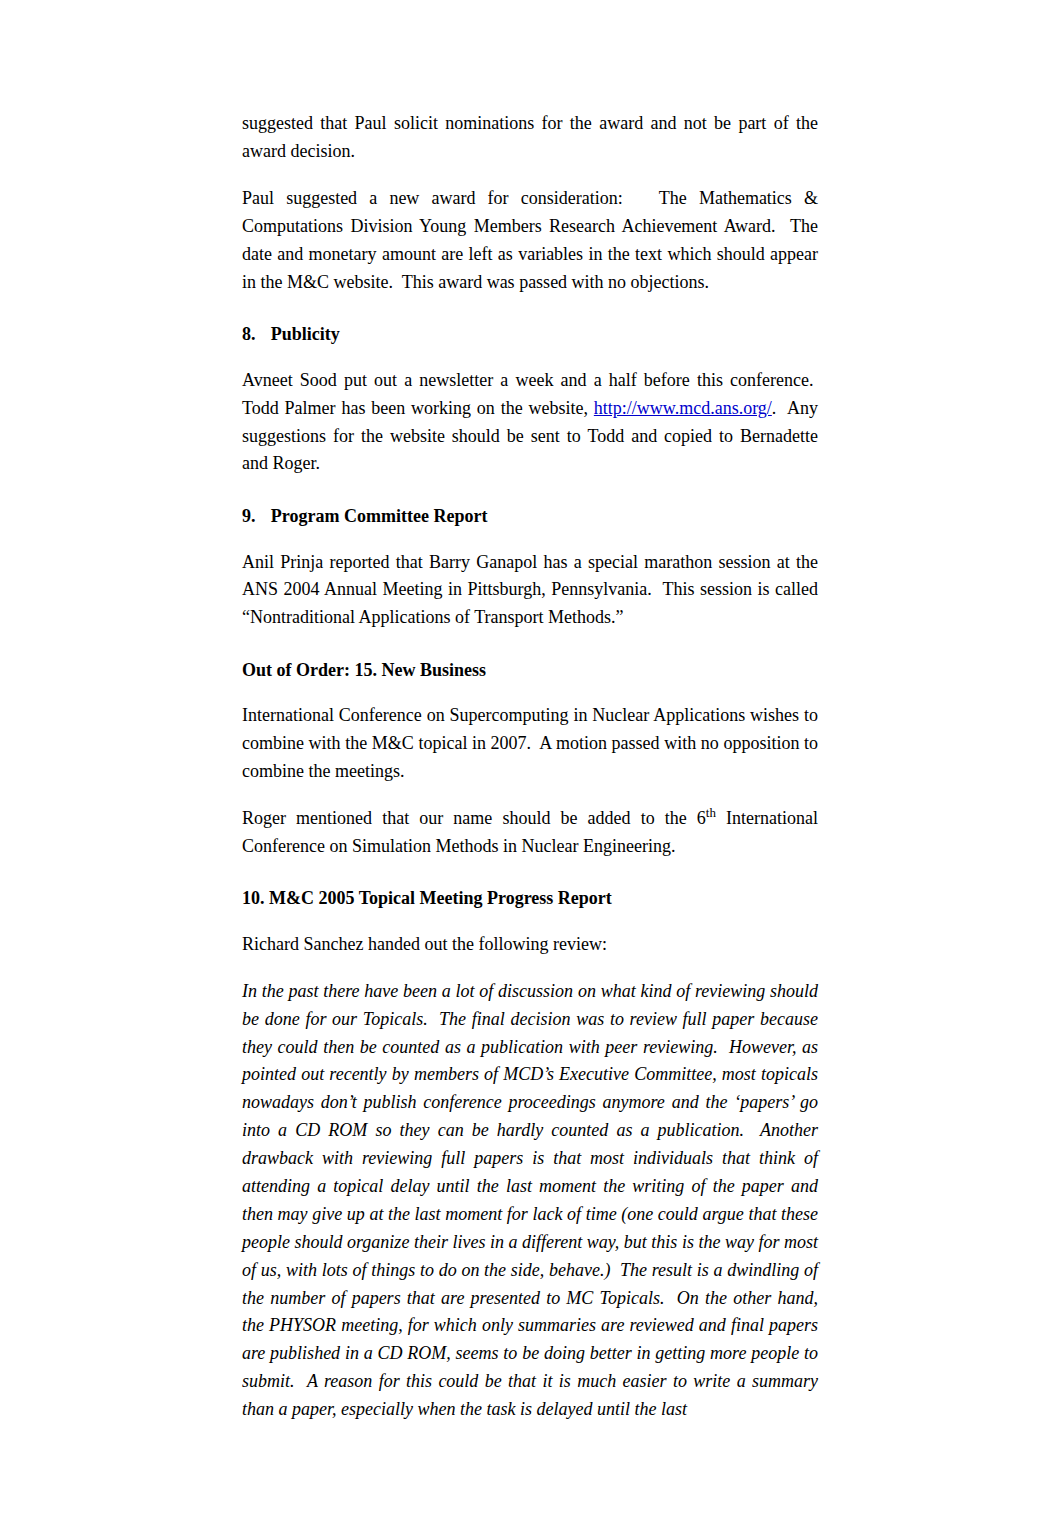suggested that Paul solicit nominations for the award and not be part of the award decision.
Paul suggested a new award for consideration: The Mathematics & Computations Division Young Members Research Achievement Award. The date and monetary amount are left as variables in the text which should appear in the M&C website. This award was passed with no objections.
8. Publicity
Avneet Sood put out a newsletter a week and a half before this conference. Todd Palmer has been working on the website, http://www.mcd.ans.org/. Any suggestions for the website should be sent to Todd and copied to Bernadette and Roger.
9. Program Committee Report
Anil Prinja reported that Barry Ganapol has a special marathon session at the ANS 2004 Annual Meeting in Pittsburgh, Pennsylvania. This session is called “Nontraditional Applications of Transport Methods.”
Out of Order: 15. New Business
International Conference on Supercomputing in Nuclear Applications wishes to combine with the M&C topical in 2007. A motion passed with no opposition to combine the meetings.
Roger mentioned that our name should be added to the 6th International Conference on Simulation Methods in Nuclear Engineering.
10. M&C 2005 Topical Meeting Progress Report
Richard Sanchez handed out the following review:
In the past there have been a lot of discussion on what kind of reviewing should be done for our Topicals. The final decision was to review full paper because they could then be counted as a publication with peer reviewing. However, as pointed out recently by members of MCD’s Executive Committee, most topicals nowadays don’t publish conference proceedings anymore and the ‘papers’ go into a CD ROM so they can be hardly counted as a publication. Another drawback with reviewing full papers is that most individuals that think of attending a topical delay until the last moment the writing of the paper and then may give up at the last moment for lack of time (one could argue that these people should organize their lives in a different way, but this is the way for most of us, with lots of things to do on the side, behave.) The result is a dwindling of the number of papers that are presented to MC Topicals. On the other hand, the PHYSOR meeting, for which only summaries are reviewed and final papers are published in a CD ROM, seems to be doing better in getting more people to submit. A reason for this could be that it is much easier to write a summary than a paper, especially when the task is delayed until the last